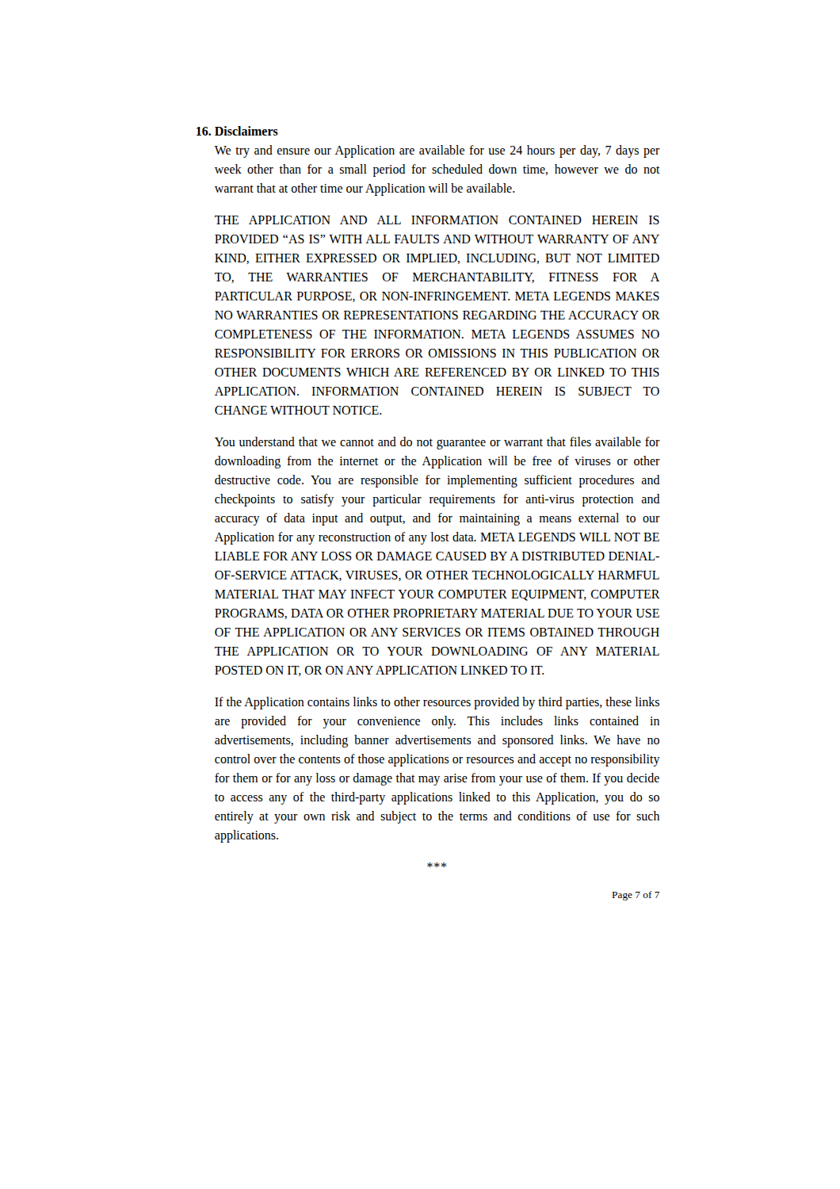Disclaimers
We try and ensure our Application are available for use 24 hours per day, 7 days per week other than for a small period for scheduled down time, however we do not warrant that at other time our Application will be available.
THE APPLICATION AND ALL INFORMATION CONTAINED HEREIN IS PROVIDED “AS IS” WITH ALL FAULTS AND WITHOUT WARRANTY OF ANY KIND, EITHER EXPRESSED OR IMPLIED, INCLUDING, BUT NOT LIMITED TO, THE WARRANTIES OF MERCHANTABILITY, FITNESS FOR A PARTICULAR PURPOSE, OR NON-INFRINGEMENT. META LEGENDS MAKES NO WARRANTIES OR REPRESENTATIONS REGARDING THE ACCURACY OR COMPLETENESS OF THE INFORMATION. META LEGENDS ASSUMES NO RESPONSIBILITY FOR ERRORS OR OMISSIONS IN THIS PUBLICATION OR OTHER DOCUMENTS WHICH ARE REFERENCED BY OR LINKED TO THIS APPLICATION. INFORMATION CONTAINED HEREIN IS SUBJECT TO CHANGE WITHOUT NOTICE.
You understand that we cannot and do not guarantee or warrant that files available for downloading from the internet or the Application will be free of viruses or other destructive code. You are responsible for implementing sufficient procedures and checkpoints to satisfy your particular requirements for anti-virus protection and accuracy of data input and output, and for maintaining a means external to our Application for any reconstruction of any lost data. META LEGENDS WILL NOT BE LIABLE FOR ANY LOSS OR DAMAGE CAUSED BY A DISTRIBUTED DENIAL-OF-SERVICE ATTACK, VIRUSES, OR OTHER TECHNOLOGICALLY HARMFUL MATERIAL THAT MAY INFECT YOUR COMPUTER EQUIPMENT, COMPUTER PROGRAMS, DATA OR OTHER PROPRIETARY MATERIAL DUE TO YOUR USE OF THE APPLICATION OR ANY SERVICES OR ITEMS OBTAINED THROUGH THE APPLICATION OR TO YOUR DOWNLOADING OF ANY MATERIAL POSTED ON IT, OR ON ANY APPLICATION LINKED TO IT.
If the Application contains links to other resources provided by third parties, these links are provided for your convenience only. This includes links contained in advertisements, including banner advertisements and sponsored links. We have no control over the contents of those applications or resources and accept no responsibility for them or for any loss or damage that may arise from your use of them. If you decide to access any of the third-party applications linked to this Application, you do so entirely at your own risk and subject to the terms and conditions of use for such applications.
***
Page 7 of 7